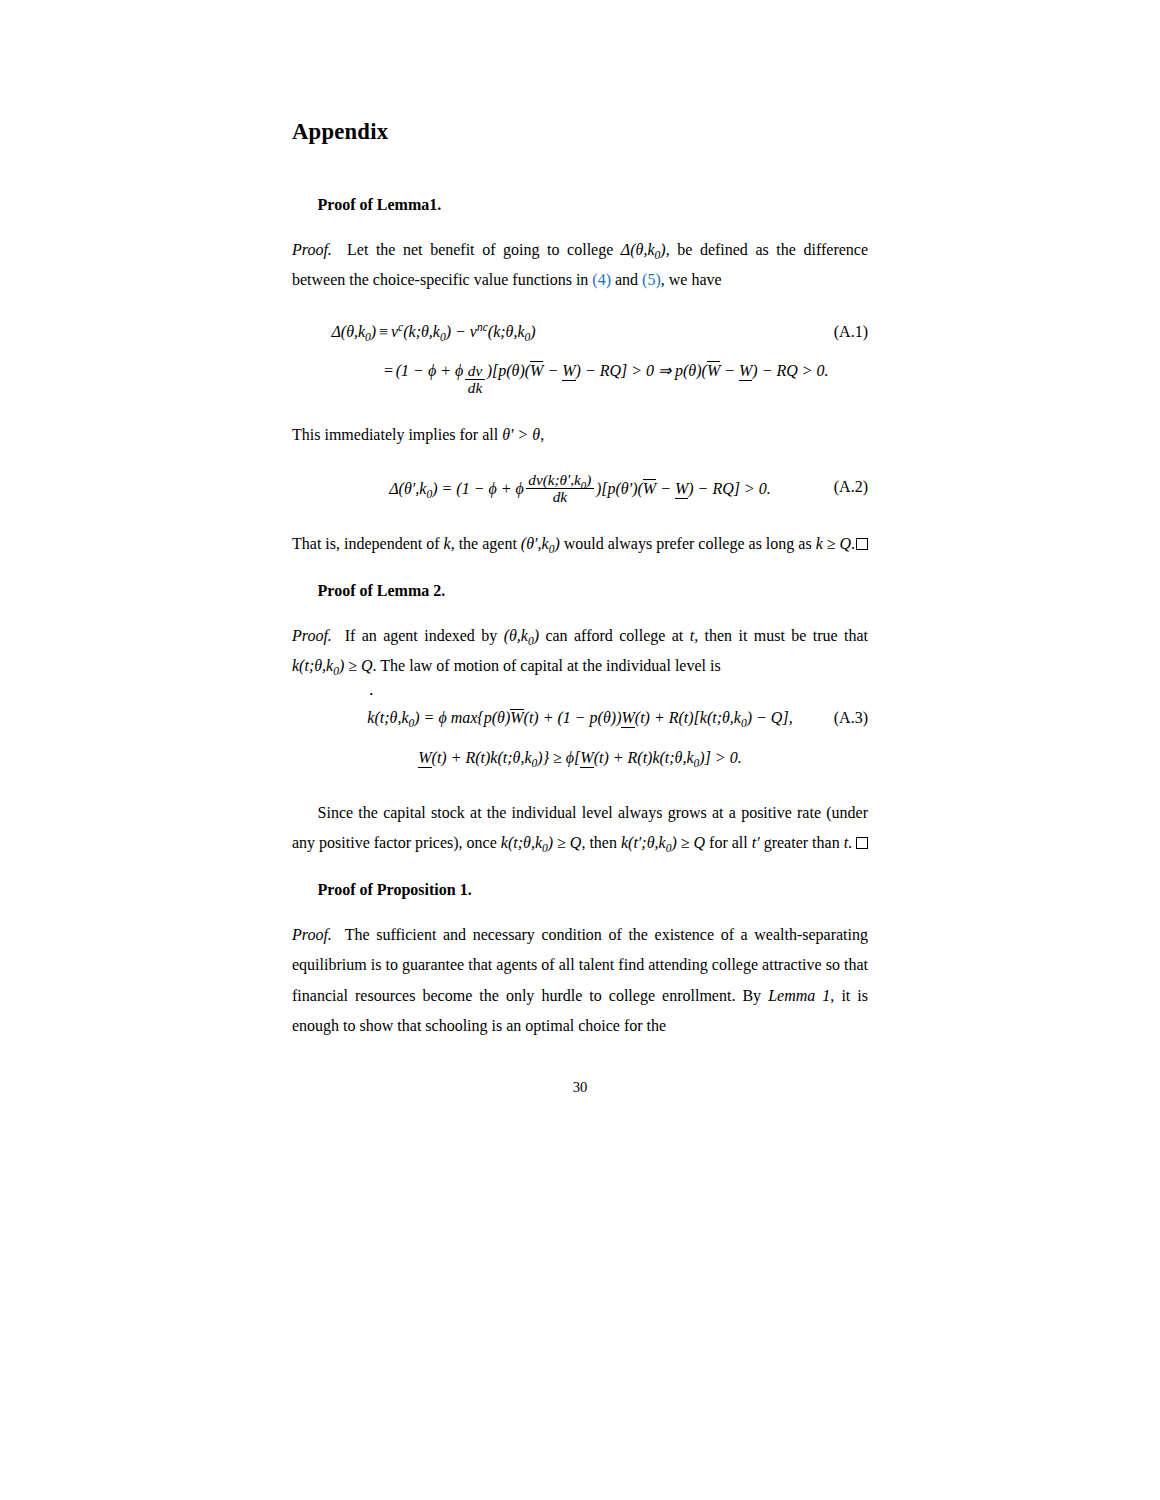Appendix
Proof of Lemma1.
Proof. Let the net benefit of going to college Δ(θ,k0), be defined as the difference between the choice-specific value functions in (4) and (5), we have
Δ(θ,k0) ≡ vc(k;θ,k0) − vnc(k;θ,k0)
= (1 − ϕ + ϕ dv dk)[p(θ)(W − W) − RQ] > 0 ⇒ p(θ)(W − W) − RQ > 0.
(A.1)
This immediately implies for all θ′ > θ,
Δ(θ′,k0) = (1 − ϕ + ϕ dv(k;θ′,k0) dk)[p(θ′)(W − W) − RQ] > 0.
(A.2)
That is, independent of k, the agent (θ′,k0) would always prefer college as long as k ≥ Q.
Proof of Lemma 2.
Proof. If an agent indexed by (θ,k0) can afford college at t, then it must be true that k(t;θ,k0) ≥ Q. The law of motion of capital at the individual level is
k(t;θ,k0) = ϕ max{p(θ)W(t) + (1 − p(θ))W(t) + R(t)[k(t;θ,k0) − Q],
W(t) + R(t)k(t;θ,k0)} ≥ ϕ[W(t) + R(t)k(t;θ,k0)] > 0.
(A.3)
Since the capital stock at the individual level always grows at a positive rate (under any positive factor prices), once k(t;θ,k0) ≥ Q, then k(t′;θ,k0) ≥ Q for all t′ greater than t.
Proof of Proposition 1.
Proof. The sufficient and necessary condition of the existence of a wealth-separating equilibrium is to guarantee that agents of all talent find attending college attractive so that financial resources become the only hurdle to college enrollment. By Lemma 1, it is enough to show that schooling is an optimal choice for the
30